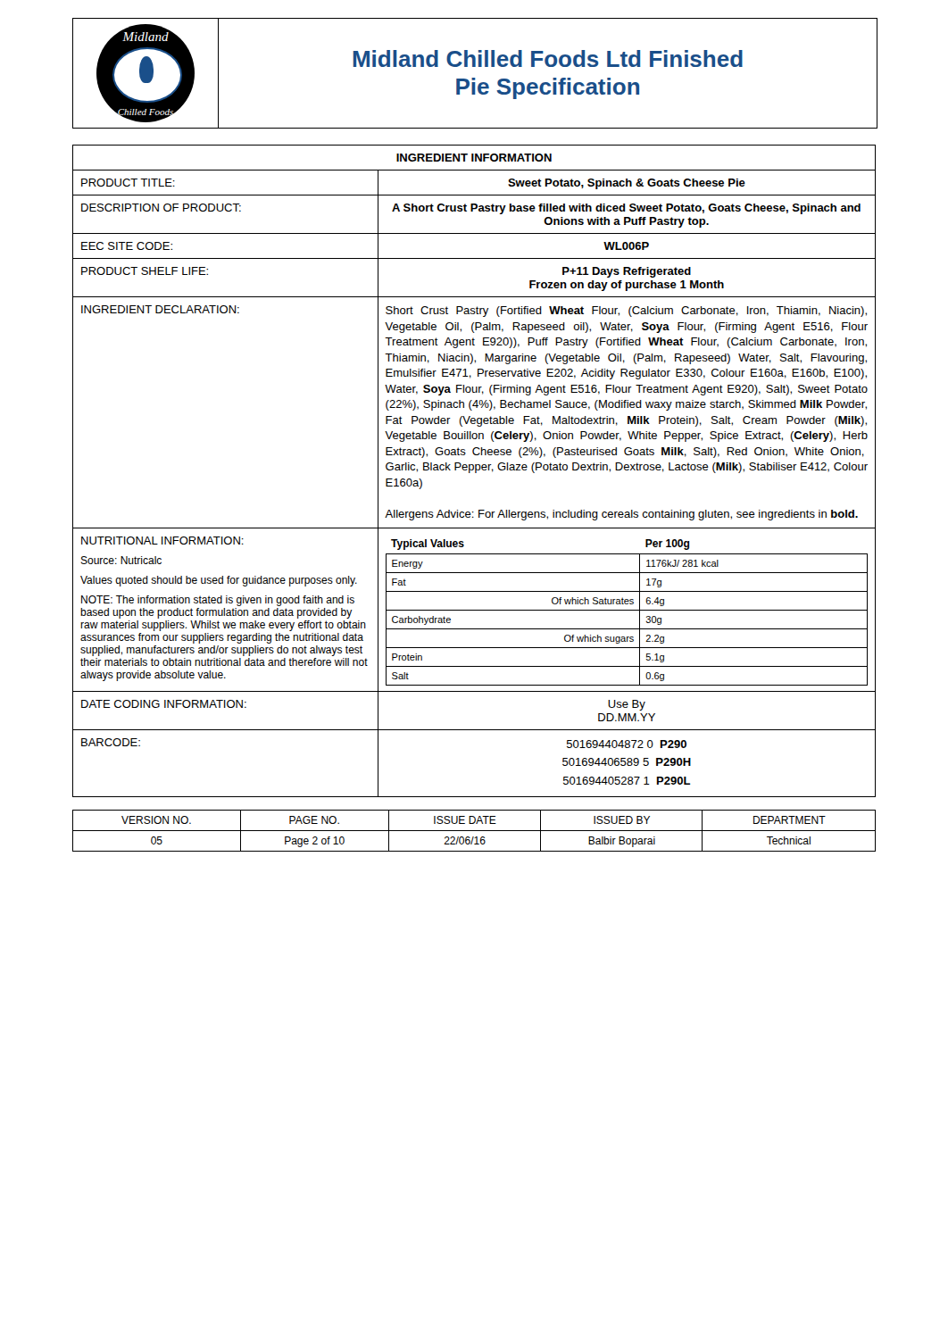Midland
Chilled Foods
Midland Chilled Foods Ltd Finished
Pie Specification
| INGREDIENT INFORMATION |
| PRODUCT TITLE: | Sweet Potato, Spinach & Goats Cheese Pie |
| DESCRIPTION OF PRODUCT: | A Short Crust Pastry base filled with diced Sweet Potato, Goats Cheese, Spinach and Onions with a Puff Pastry top. |
| EEC SITE CODE: | WL006P |
| PRODUCT SHELF LIFE: | P+11 Days Refrigerated Frozen on day of purchase 1 Month |
| INGREDIENT DECLARATION: | Short Crust Pastry (Fortified Wheat Flour, (Calcium Carbonate, Iron, Thiamin, Niacin), Vegetable Oil, (Palm, Rapeseed oil), Water, Soya Flour, (Firming Agent E516, Flour Treatment Agent E920)), Puff Pastry (Fortified Wheat Flour, (Calcium Carbonate, Iron, Thiamin, Niacin), Margarine (Vegetable Oil, (Palm, Rapeseed) Water, Salt, Flavouring, Emulsifier E471, Preservative E202, Acidity Regulator E330, Colour E160a, E160b, E100), Water, Soya Flour, (Firming Agent E516, Flour Treatment Agent E920), Salt), Sweet Potato (22%), Spinach (4%), Bechamel Sauce, (Modified waxy maize starch, Skimmed Milk Powder, Fat Powder (Vegetable Fat, Maltodextrin, Milk Protein), Salt, Cream Powder ( Milk ), Vegetable Bouillon ( Celery ), Onion Powder, White Pepper, Spice Extract, ( Celery ), Herb Extract), Goats Cheese (2%), (Pasteurised Goats Milk , Salt), Red Onion, White Onion, Garlic, Black Pepper, Glaze (Potato Dextrin, Dextrose, Lactose ( Milk ), Stabiliser E412, Colour E160a) Allergens Advice: For Allergens, including cereals containing gluten, see ingredients in bold. |
| NUTRITIONAL INFORMATION: Source: Nutricalc Values quoted should be used for guidance purposes only. NOTE: The information stated is given in good faith and is based upon the product formulation and data provided by raw material suppliers. Whilst we make every effort to obtain assurances from our suppliers regarding the nutritional data supplied, manufacturers and/or suppliers do not always test their materials to obtain nutritional data and therefore will not always provide absolute value. | / Typical Values / Per 100g / / Energy / 1176kJ/ 281 kcal / / Fat / 17g / / Of which Saturates / 6.4g / / Carbohydrate / 30g / / Of which sugars / 2.2g / / Protein / 5.1g / / Salt / 0.6g / |
| DATE CODING INFORMATION: | Use By DD.MM.YY |
| BARCODE: | 501694404872 0 P290 501694406589 5 P290H 501694405287 1 P290L |
| VERSION NO. | PAGE NO. | ISSUE DATE | ISSUED BY | DEPARTMENT |
| 05 | Page 2 of 10 | 22/06/16 | Balbir Boparai | Technical |